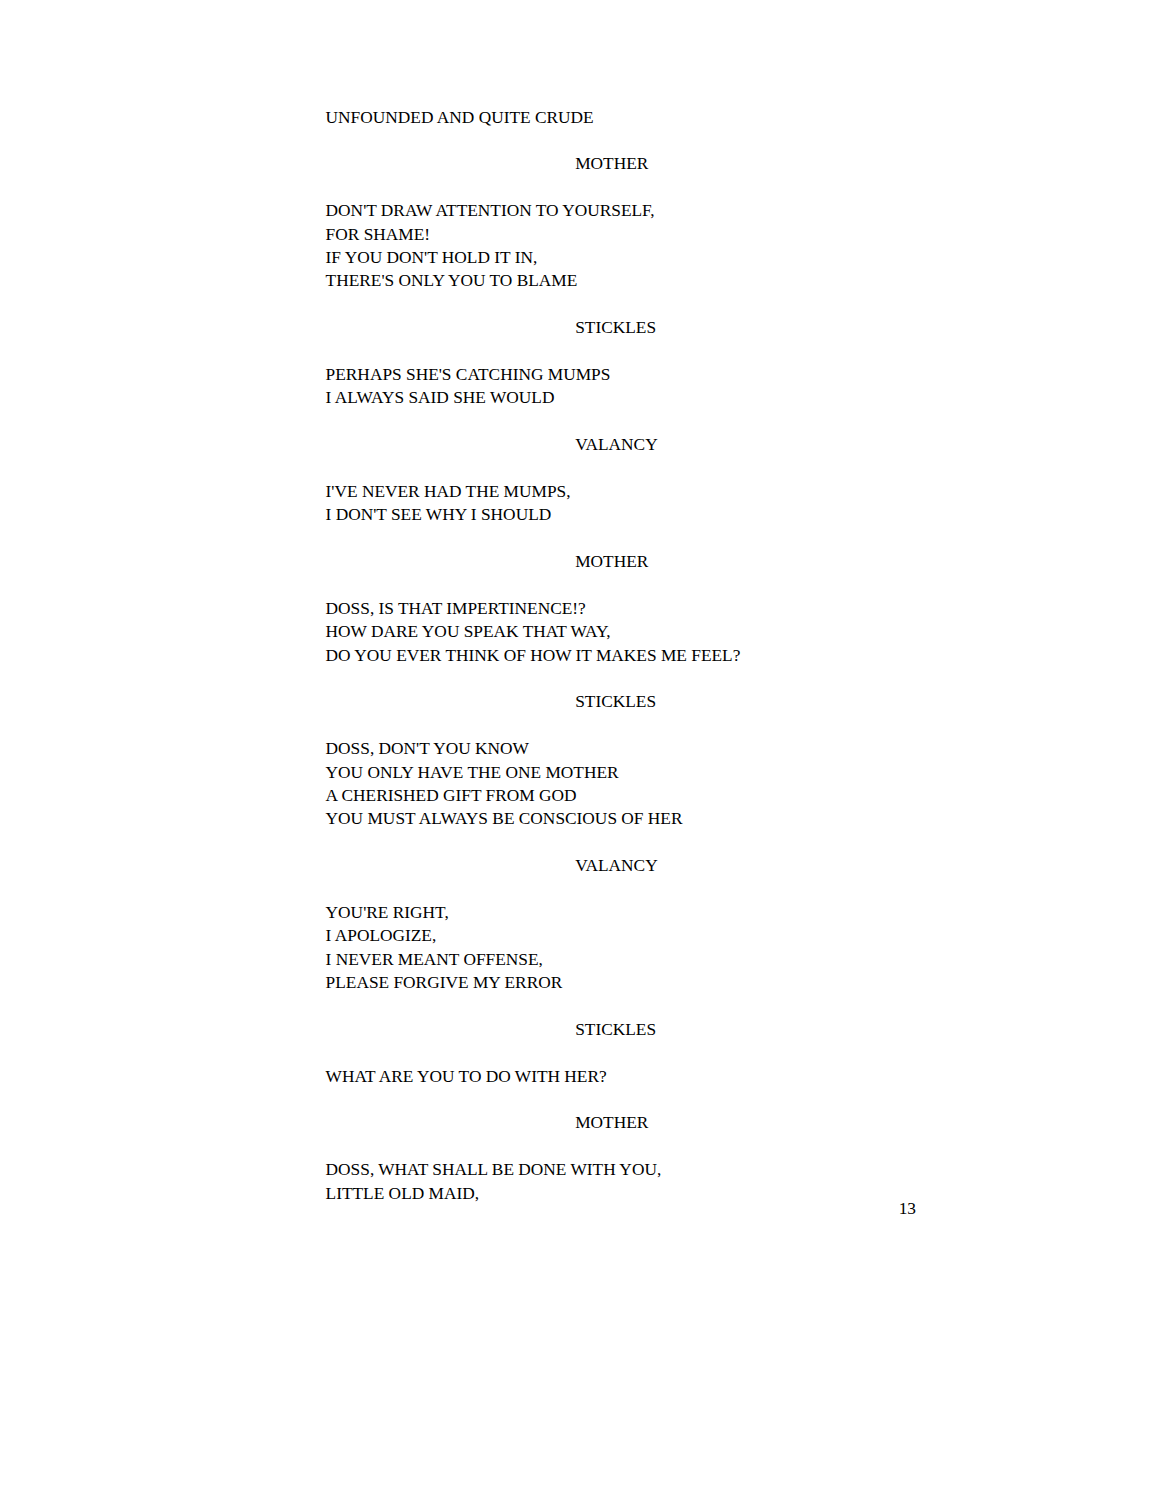UNFOUNDED AND QUITE CRUDE
MOTHER
DON'T DRAW ATTENTION TO YOURSELF,
FOR SHAME!
IF YOU DON'T HOLD IT IN,
THERE'S ONLY YOU TO BLAME
STICKLES
PERHAPS SHE'S CATCHING MUMPS
I ALWAYS SAID SHE WOULD
VALANCY
I'VE NEVER HAD THE MUMPS,
I DON'T SEE WHY I SHOULD
MOTHER
DOSS, IS THAT IMPERTINENCE!?
HOW DARE YOU SPEAK THAT WAY,
DO YOU EVER THINK OF HOW IT MAKES ME FEEL?
STICKLES
DOSS, DON'T YOU KNOW
YOU ONLY HAVE THE ONE MOTHER
A CHERISHED GIFT FROM GOD
YOU MUST ALWAYS BE CONSCIOUS OF HER
VALANCY
YOU'RE RIGHT,
I APOLOGIZE,
I NEVER MEANT OFFENSE,
PLEASE FORGIVE MY ERROR
STICKLES
WHAT ARE YOU TO DO WITH HER?
MOTHER
DOSS, WHAT SHALL BE DONE WITH YOU,
LITTLE OLD MAID,
13